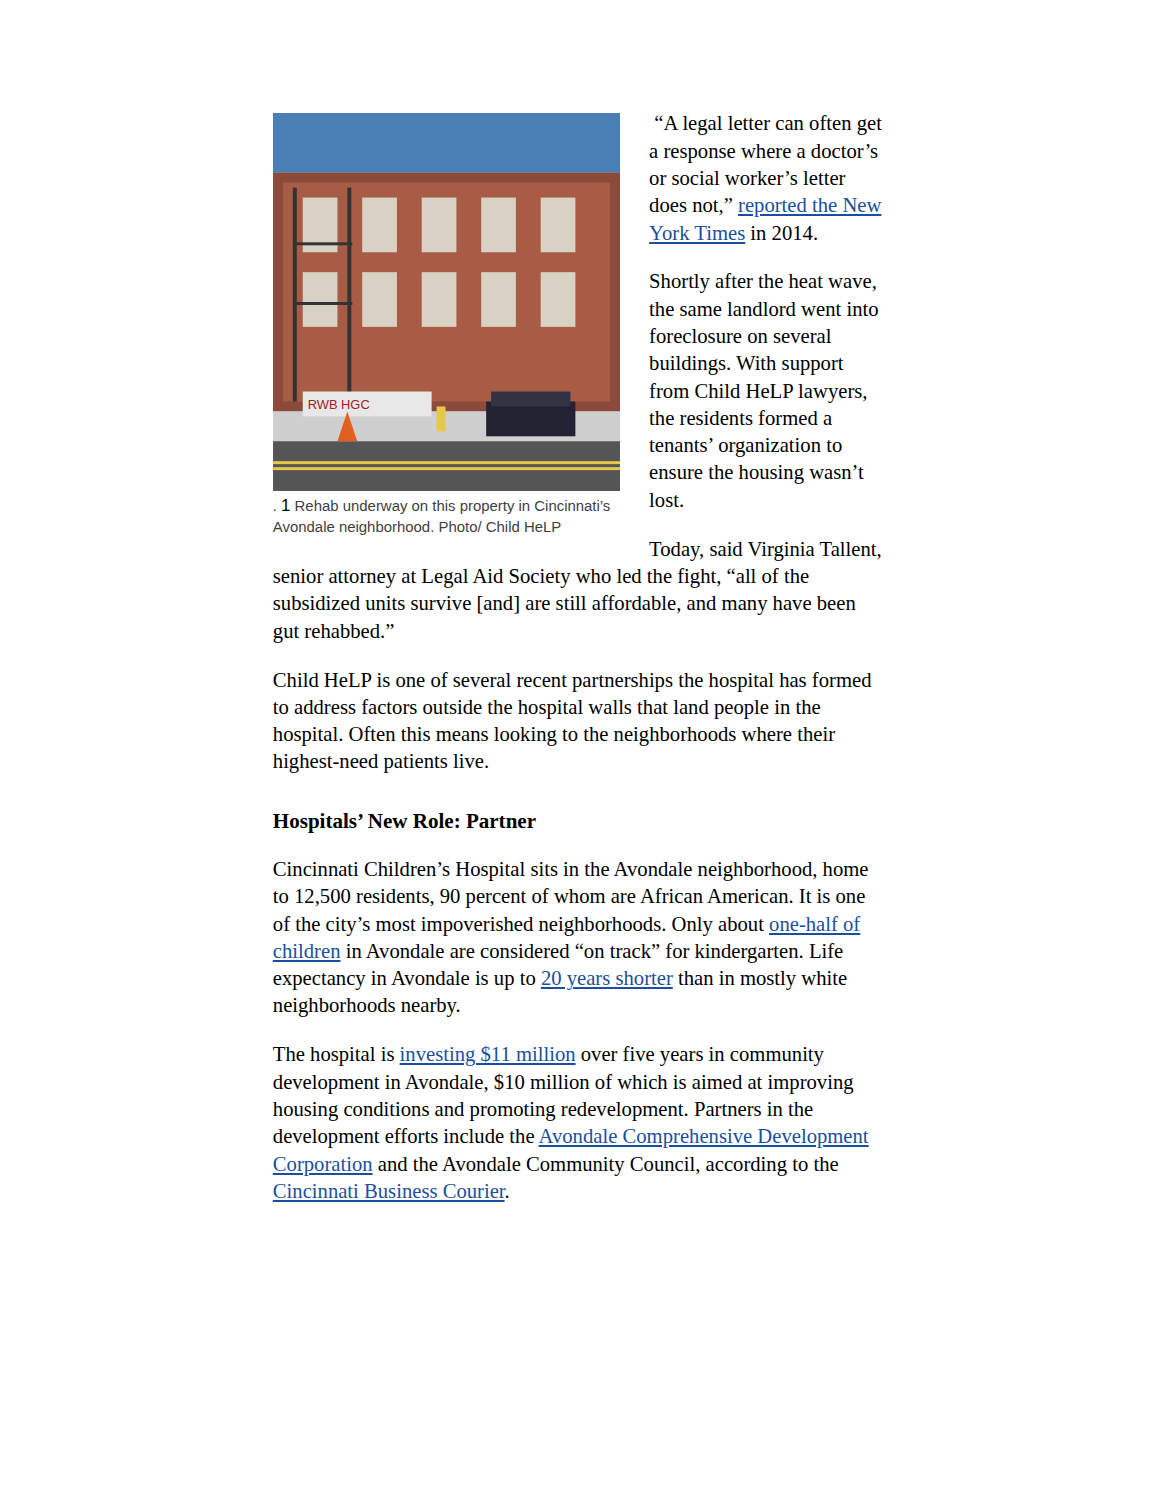. 1 Rehab underway on this property in Cincinnati’s Avondale neighborhood. Photo/ Child HeLP
“A legal letter can often get a response where a doctor’s or social worker’s letter does not,” reported the New York Times in 2014.
Shortly after the heat wave, the same landlord went into foreclosure on several buildings. With support from Child HeLP lawyers, the residents formed a tenants’ organization to ensure the housing wasn’t lost.
Today, said Virginia Tallent, senior attorney at Legal Aid Society who led the fight, “all of the subsidized units survive [and] are still affordable, and many have been gut rehabbed.”
Child HeLP is one of several recent partnerships the hospital has formed to address factors outside the hospital walls that land people in the hospital. Often this means looking to the neighborhoods where their highest-need patients live.
Hospitals’ New Role: Partner
Cincinnati Children’s Hospital sits in the Avondale neighborhood, home to 12,500 residents, 90 percent of whom are African American. It is one of the city’s most impoverished neighborhoods. Only about one-half of children in Avondale are considered “on track” for kindergarten. Life expectancy in Avondale is up to 20 years shorter than in mostly white neighborhoods nearby.
The hospital is investing $11 million over five years in community development in Avondale, $10 million of which is aimed at improving housing conditions and promoting redevelopment. Partners in the development efforts include the Avondale Comprehensive Development Corporation and the Avondale Community Council, according to the Cincinnati Business Courier.